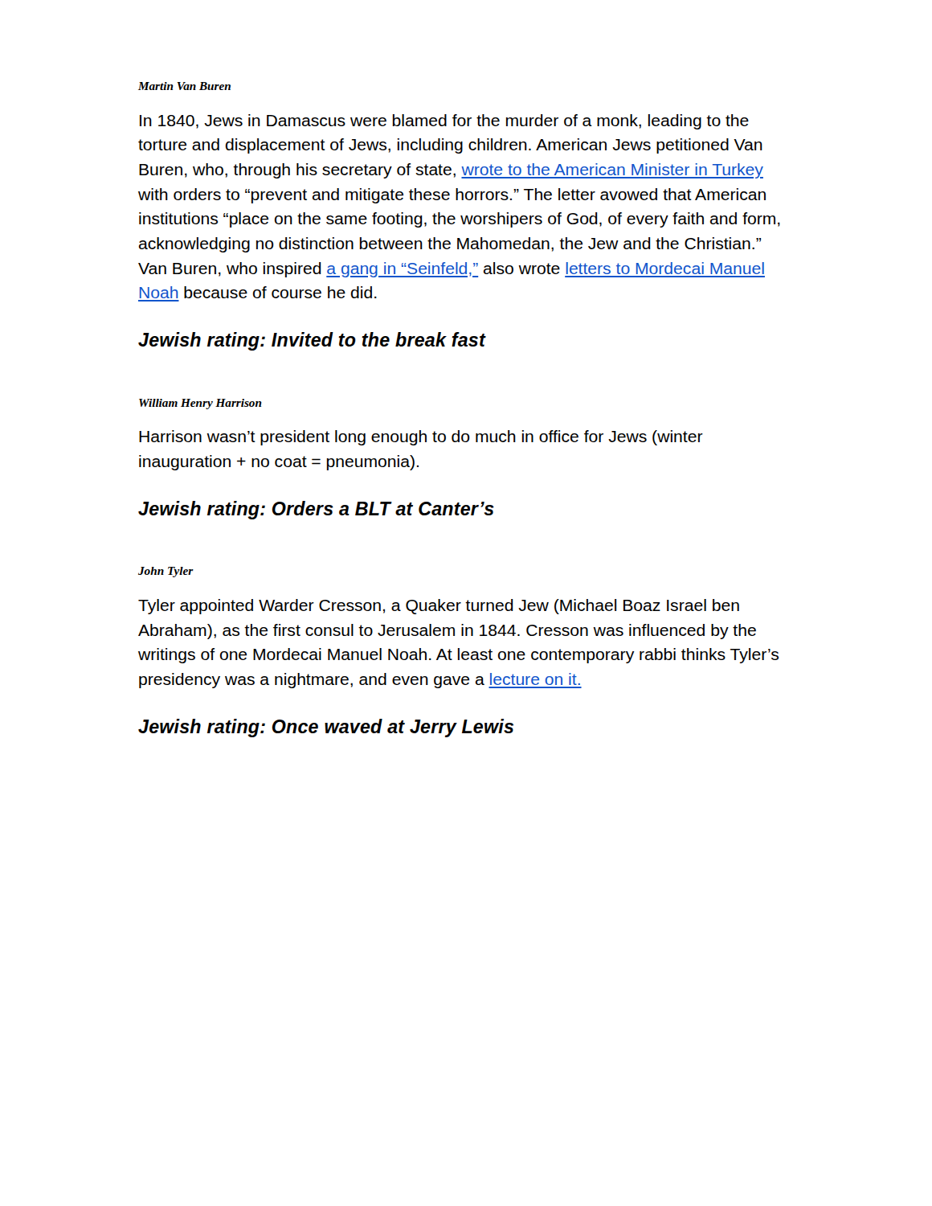Martin Van Buren
In 1840, Jews in Damascus were blamed for the murder of a monk, leading to the torture and displacement of Jews, including children. American Jews petitioned Van Buren, who, through his secretary of state, wrote to the American Minister in Turkey with orders to “prevent and mitigate these horrors.” The letter avowed that American institutions “place on the same footing, the worshipers of God, of every faith and form, acknowledging no distinction between the Mahomedan, the Jew and the Christian.” Van Buren, who inspired a gang in “Seinfeld,” also wrote letters to Mordecai Manuel Noah because of course he did.
Jewish rating: Invited to the break fast
William Henry Harrison
Harrison wasn’t president long enough to do much in office for Jews (winter inauguration + no coat = pneumonia).
Jewish rating: Orders a BLT at Canter’s
John Tyler
Tyler appointed Warder Cresson, a Quaker turned Jew (Michael Boaz Israel ben Abraham), as the first consul to Jerusalem in 1844. Cresson was influenced by the writings of one Mordecai Manuel Noah. At least one contemporary rabbi thinks Tyler’s presidency was a nightmare, and even gave a lecture on it.
Jewish rating: Once waved at Jerry Lewis